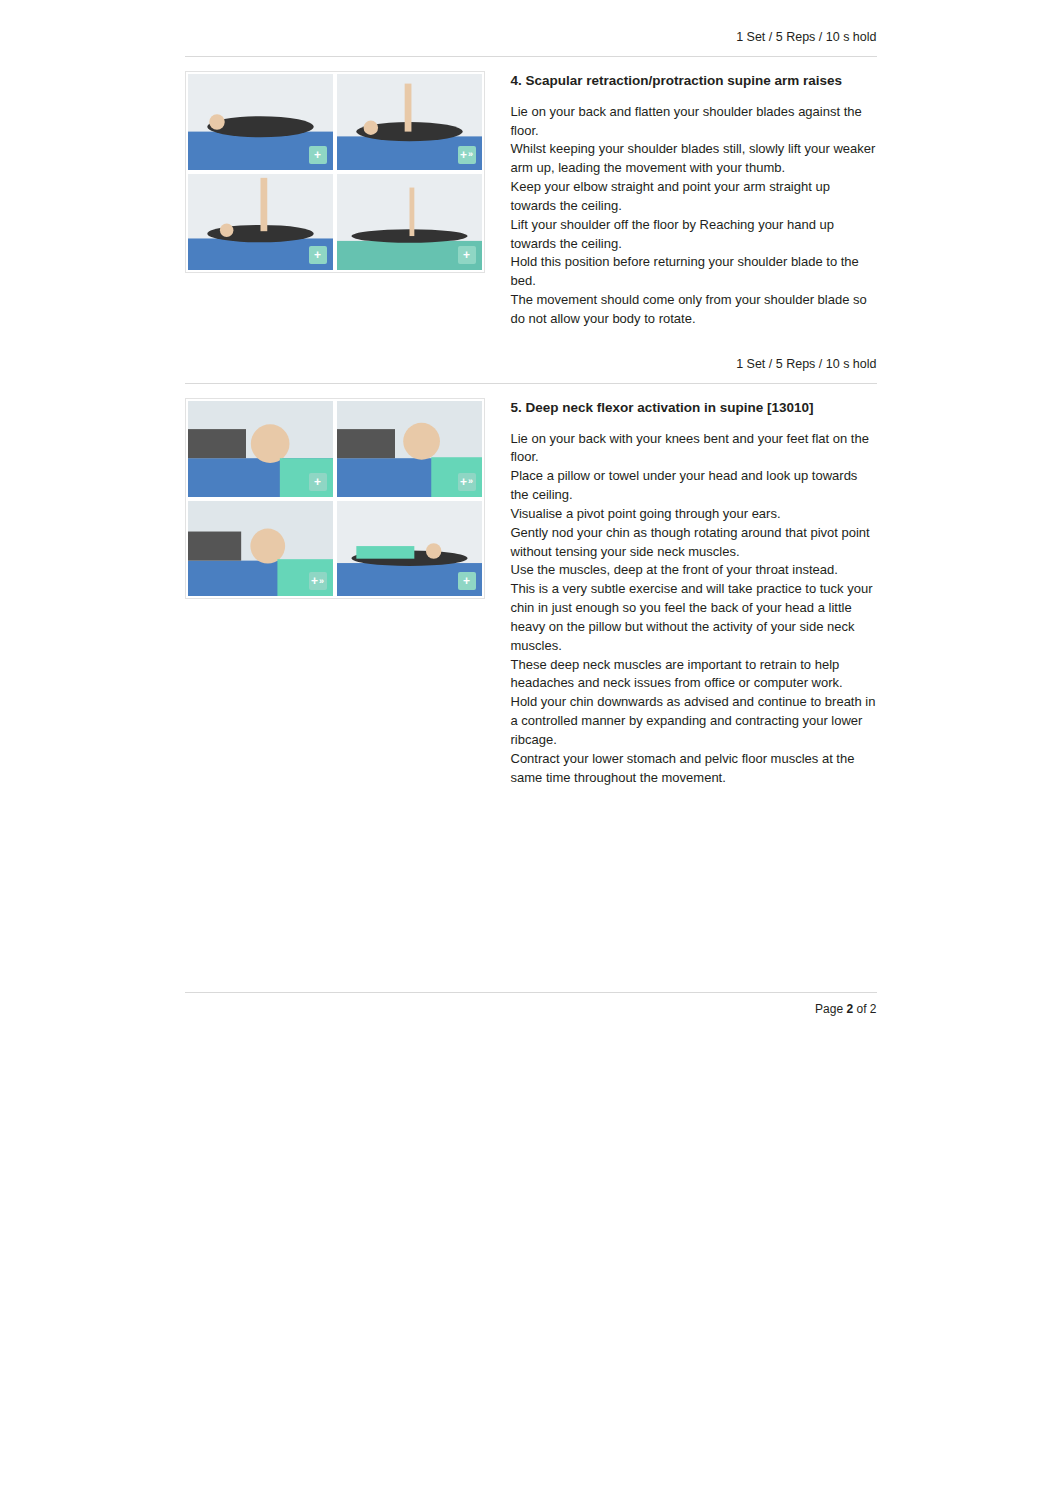1 Set / 5 Reps / 10 s hold
+
+
+
+
4. Scapular retraction/protraction supine arm raises
Lie on your back and flatten your shoulder blades against the floor.
Whilst keeping your shoulder blades still, slowly lift your weaker arm up, leading the movement with your thumb.
Keep your elbow straight and point your arm straight up towards the ceiling.
Lift your shoulder off the floor by Reaching your hand up towards the ceiling.
Hold this position before returning your shoulder blade to the bed.
The movement should come only from your shoulder blade so do not allow your body to rotate.
1 Set / 5 Reps / 10 s hold
+
+
+
+
5. Deep neck flexor activation in supine [13010]
Lie on your back with your knees bent and your feet flat on the floor.
Place a pillow or towel under your head and look up towards the ceiling.
Visualise a pivot point going through your ears.
Gently nod your chin as though rotating around that pivot point without tensing your side neck muscles.
Use the muscles, deep at the front of your throat instead.
This is a very subtle exercise and will take practice to tuck your chin in just enough so you feel the back of your head a little heavy on the pillow but without the activity of your side neck muscles.
These deep neck muscles are important to retrain to help headaches and neck issues from office or computer work.
Hold your chin downwards as advised and continue to breath in a controlled manner by expanding and contracting your lower ribcage.
Contract your lower stomach and pelvic floor muscles at the same time throughout the movement.
Page 2 of 2